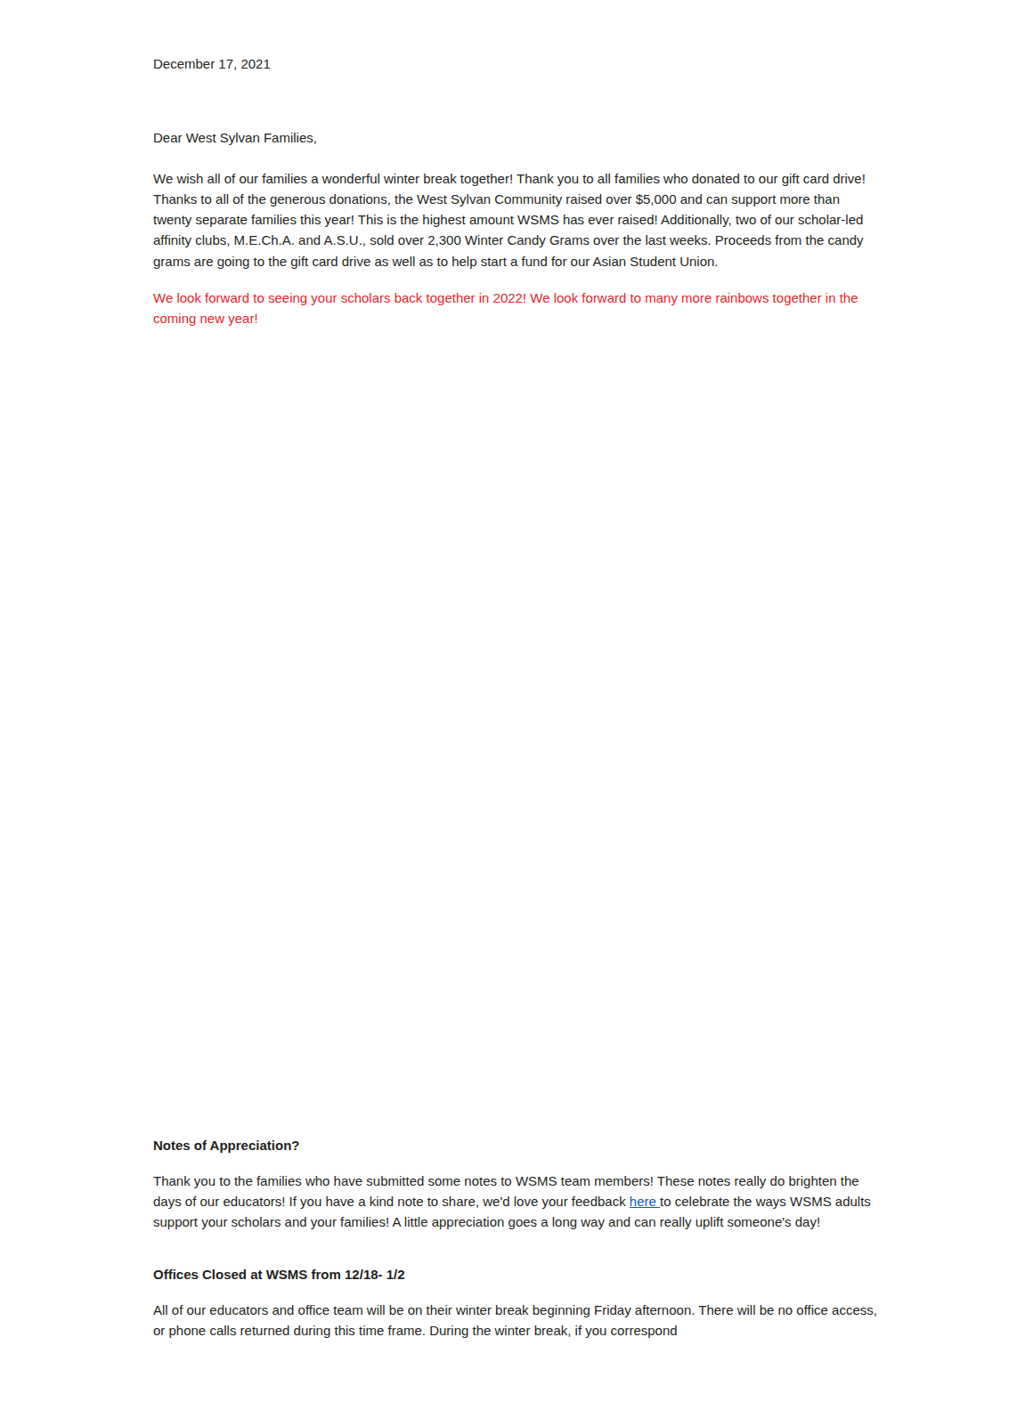December 17, 2021
Dear West Sylvan Families,
We wish all of our families a wonderful winter break together! Thank you to all families who donated to our gift card drive! Thanks to all of the generous donations, the West Sylvan Community raised over $5,000 and can support more than twenty separate families this year! This is the highest amount WSMS has ever raised! Additionally, two of our scholar-led affinity clubs, M.E.Ch.A. and A.S.U., sold over 2,300 Winter Candy Grams over the last weeks. Proceeds from the candy grams are going to the gift card drive as well as to help start a fund for our Asian Student Union.
We look forward to seeing your scholars back together in 2022! We look forward to many more rainbows together in the coming new year!
Notes of Appreciation?
Thank you to the families who have submitted some notes to WSMS team members! These notes really do brighten the days of our educators! If you have a kind note to share, we'd love your feedback here to celebrate the ways WSMS adults support your scholars and your families! A little appreciation goes a long way and can really uplift someone's day!
Offices Closed at WSMS from 12/18- 1/2
All of our educators and office team will be on their winter break beginning Friday afternoon. There will be no office access, or phone calls returned during this time frame. During the winter break, if you correspond